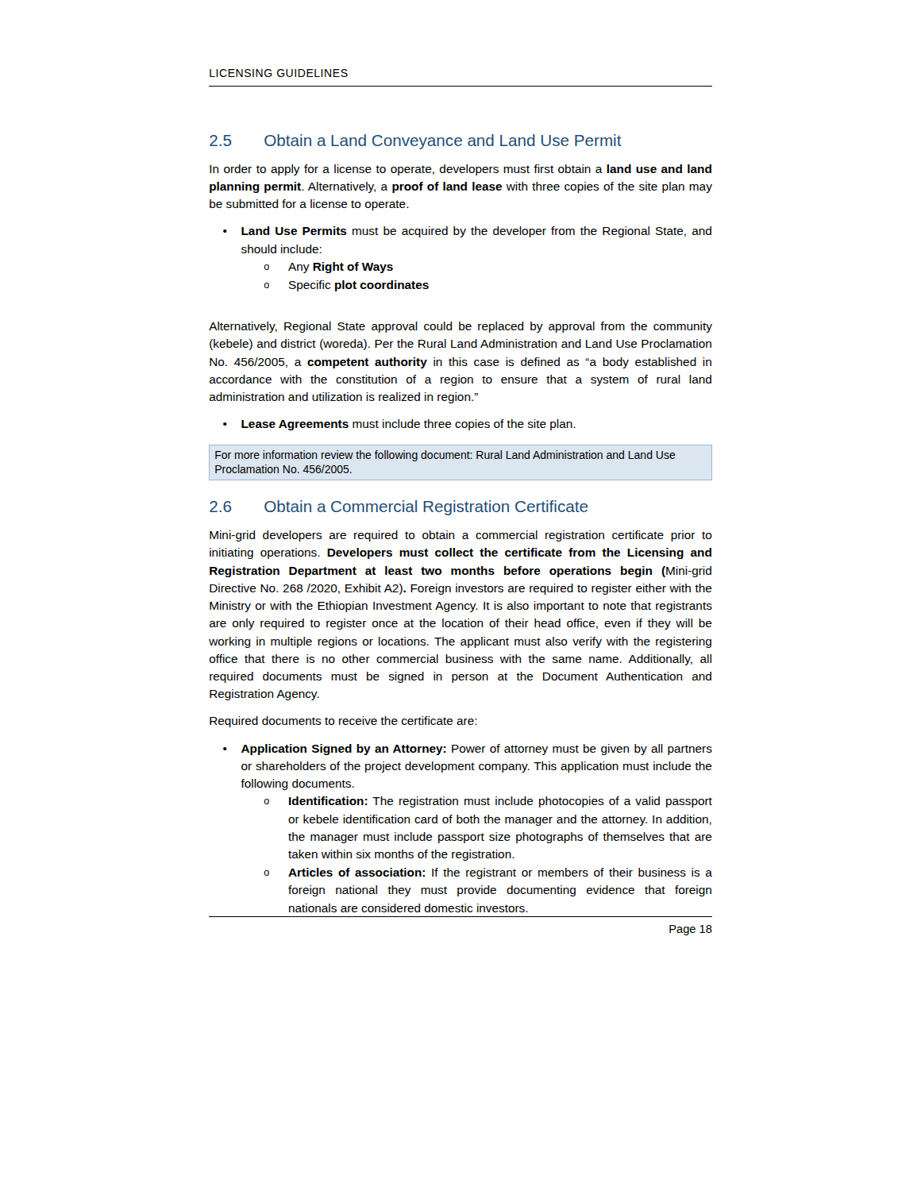LICENSING GUIDELINES
2.5 Obtain a Land Conveyance and Land Use Permit
In order to apply for a license to operate, developers must first obtain a land use and land planning permit. Alternatively, a proof of land lease with three copies of the site plan may be submitted for a license to operate.
Land Use Permits must be acquired by the developer from the Regional State, and should include:
Any Right of Ways
Specific plot coordinates
Alternatively, Regional State approval could be replaced by approval from the community (kebele) and district (woreda). Per the Rural Land Administration and Land Use Proclamation No. 456/2005, a competent authority in this case is defined as “a body established in accordance with the constitution of a region to ensure that a system of rural land administration and utilization is realized in region.”
Lease Agreements must include three copies of the site plan.
For more information review the following document: Rural Land Administration and Land Use Proclamation No. 456/2005.
2.6 Obtain a Commercial Registration Certificate
Mini-grid developers are required to obtain a commercial registration certificate prior to initiating operations. Developers must collect the certificate from the Licensing and Registration Department at least two months before operations begin (Mini-grid Directive No. 268 /2020, Exhibit A2). Foreign investors are required to register either with the Ministry or with the Ethiopian Investment Agency. It is also important to note that registrants are only required to register once at the location of their head office, even if they will be working in multiple regions or locations. The applicant must also verify with the registering office that there is no other commercial business with the same name. Additionally, all required documents must be signed in person at the Document Authentication and Registration Agency.
Required documents to receive the certificate are:
Application Signed by an Attorney: Power of attorney must be given by all partners or shareholders of the project development company. This application must include the following documents.
Identification: The registration must include photocopies of a valid passport or kebele identification card of both the manager and the attorney. In addition, the manager must include passport size photographs of themselves that are taken within six months of the registration.
Articles of association: If the registrant or members of their business is a foreign national they must provide documenting evidence that foreign nationals are considered domestic investors.
Page 18